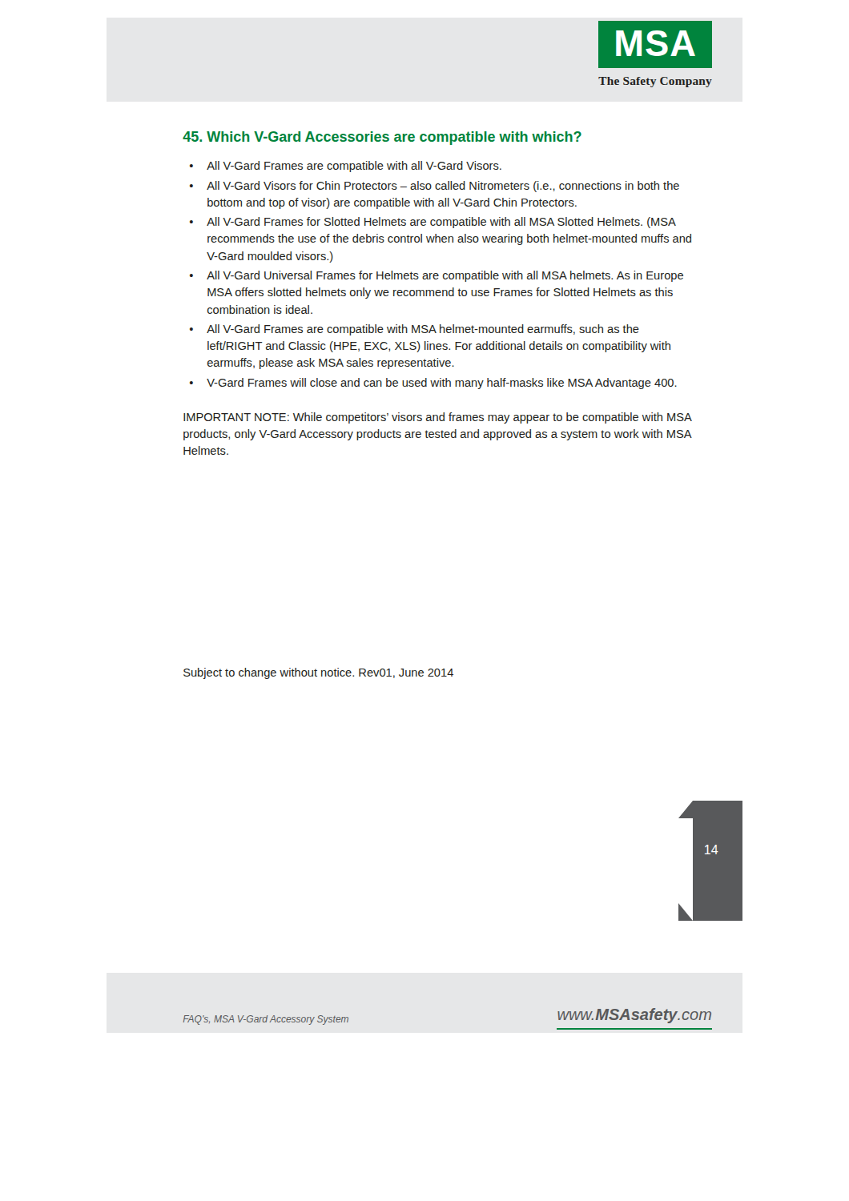MSA
The Safety Company
45. Which V-Gard Accessories are compatible with which?
All V-Gard Frames are compatible with all V-Gard Visors.
All V-Gard Visors for Chin Protectors – also called Nitrometers (i.e., connections in both the bottom and top of visor) are compatible with all V-Gard Chin Protectors.
All V-Gard Frames for Slotted Helmets are compatible with all MSA Slotted Helmets. (MSA recommends the use of the debris control when also wearing both helmet-mounted muffs and V-Gard moulded visors.)
All V-Gard Universal Frames for Helmets are compatible with all MSA helmets. As in Europe MSA offers slotted helmets only we recommend to use Frames for Slotted Helmets as this combination is ideal.
All V-Gard Frames are compatible with MSA helmet-mounted earmuffs, such as the left/RIGHT and Classic (HPE, EXC, XLS) lines. For additional details on compatibility with earmuffs, please ask MSA sales representative.
V-Gard Frames will close and can be used with many half-masks like MSA Advantage 400.
IMPORTANT NOTE: While competitors’ visors and frames may appear to be compatible with MSA products, only V-Gard Accessory products are tested and approved as a system to work with MSA Helmets.
Subject to change without notice. Rev01, June 2014
14
FAQ's, MSA V-Gard Accessory System
www.MSAsafety.com